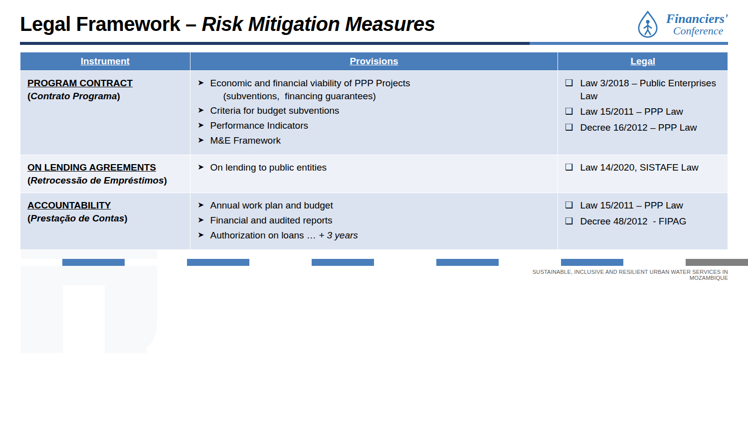Legal Framework – Risk Mitigation Measures
Financiers' Conference
| Instrument | Provisions | Legal |
| --- | --- | --- |
| PROGRAM CONTRACT ( Contrato Programa ) | Economic and financial viability of PPP Projects (subventions, financing guarantees) Criteria for budget subventions Performance Indicators M&E Framework | Law 3/2018 – Public Enterprises Law Law 15/2011 – PPP Law Decree 16/2012 – PPP Law |
| ON LENDING AGREEMENTS ( Retrocessão de Empréstimos ) | On lending to public entities | Law 14/2020, SISTAFE Law |
| ACCOUNTABILITY ( Prestação de Contas ) | Annual work plan and budget Financial and audited reports Authorization on loans … + 3 years | Law 15/2011 – PPP Law Decree 48/2012 - FIPAG |
SUSTAINABLE, INCLUSIVE AND RESILIENT URBAN WATER SERVICES IN MOZAMBIQUE